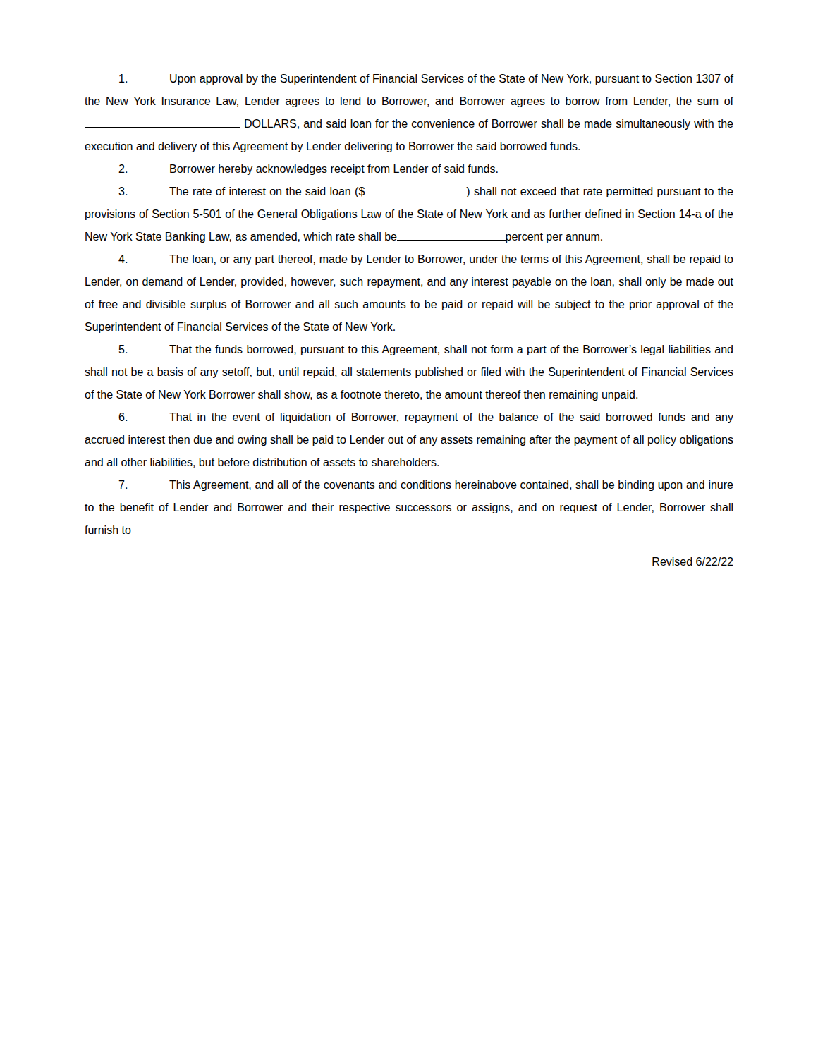Upon approval by the Superintendent of Financial Services of the State of New York, pursuant to Section 1307 of the New York Insurance Law, Lender agrees to lend to Borrower, and Borrower agrees to borrow from Lender, the sum of DOLLARS, and said loan for the convenience of Borrower shall be made simultaneously with the execution and delivery of this Agreement by Lender delivering to Borrower the said borrowed funds.
Borrower hereby acknowledges receipt from Lender of said funds.
The rate of interest on the said loan ($ ) shall not exceed that rate permitted pursuant to the provisions of Section 5-501 of the General Obligations Law of the State of New York and as further defined in Section 14-a of the New York State Banking Law, as amended, which rate shall be percent per annum.
The loan, or any part thereof, made by Lender to Borrower, under the terms of this Agreement, shall be repaid to Lender, on demand of Lender, provided, however, such repayment, and any interest payable on the loan, shall only be made out of free and divisible surplus of Borrower and all such amounts to be paid or repaid will be subject to the prior approval of the Superintendent of Financial Services of the State of New York.
That the funds borrowed, pursuant to this Agreement, shall not form a part of the Borrower’s legal liabilities and shall not be a basis of any setoff, but, until repaid, all statements published or filed with the Superintendent of Financial Services of the State of New York Borrower shall show, as a footnote thereto, the amount thereof then remaining unpaid.
That in the event of liquidation of Borrower, repayment of the balance of the said borrowed funds and any accrued interest then due and owing shall be paid to Lender out of any assets remaining after the payment of all policy obligations and all other liabilities, but before distribution of assets to shareholders.
This Agreement, and all of the covenants and conditions hereinabove contained, shall be binding upon and inure to the benefit of Lender and Borrower and their respective successors or assigns, and on request of Lender, Borrower shall furnish to
Revised 6/22/22